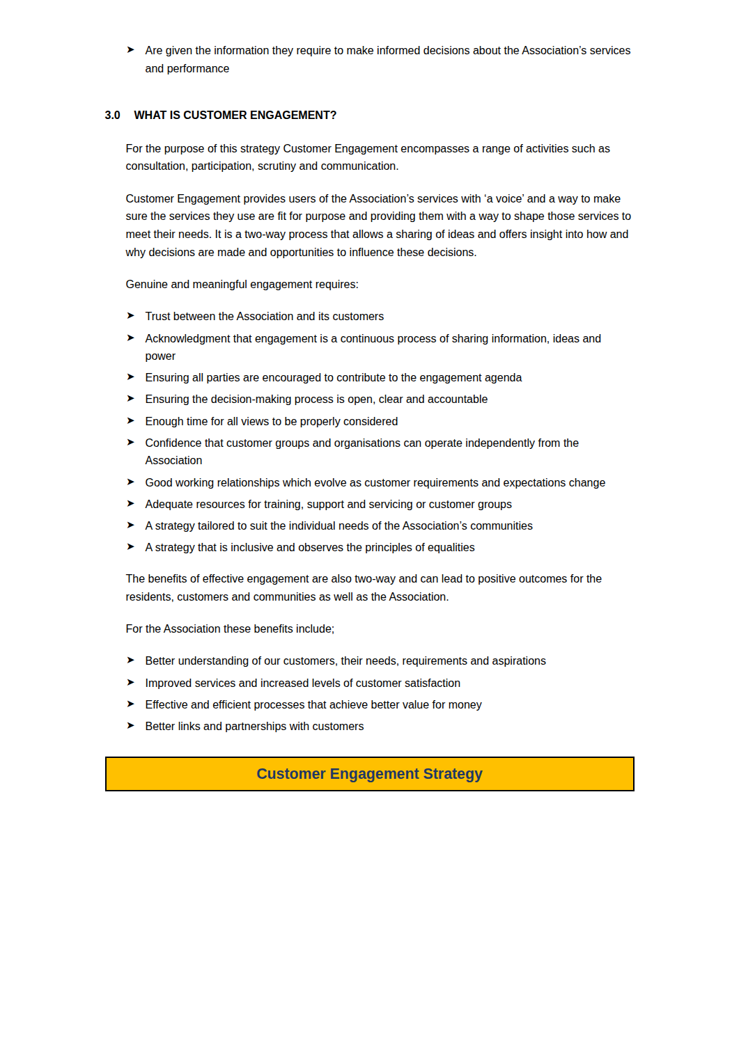Are given the information they require to make informed decisions about the Association’s services and performance
3.0 WHAT IS CUSTOMER ENGAGEMENT?
For the purpose of this strategy Customer Engagement encompasses a range of activities such as consultation, participation, scrutiny and communication.
Customer Engagement provides users of the Association’s services with ‘a voice’ and a way to make sure the services they use are fit for purpose and providing them with a way to shape those services to meet their needs. It is a two-way process that allows a sharing of ideas and offers insight into how and why decisions are made and opportunities to influence these decisions.
Genuine and meaningful engagement requires:
Trust between the Association and its customers
Acknowledgment that engagement is a continuous process of sharing information, ideas and power
Ensuring all parties are encouraged to contribute to the engagement agenda
Ensuring the decision-making process is open, clear and accountable
Enough time for all views to be properly considered
Confidence that customer groups and organisations can operate independently from the Association
Good working relationships which evolve as customer requirements and expectations change
Adequate resources for training, support and servicing or customer groups
A strategy tailored to suit the individual needs of the Association’s communities
A strategy that is inclusive and observes the principles of equalities
The benefits of effective engagement are also two-way and can lead to positive outcomes for the residents, customers and communities as well as the Association.
For the Association these benefits include;
Better understanding of our customers, their needs, requirements and aspirations
Improved services and increased levels of customer satisfaction
Effective and efficient processes that achieve better value for money
Better links and partnerships with customers
Customer Engagement Strategy